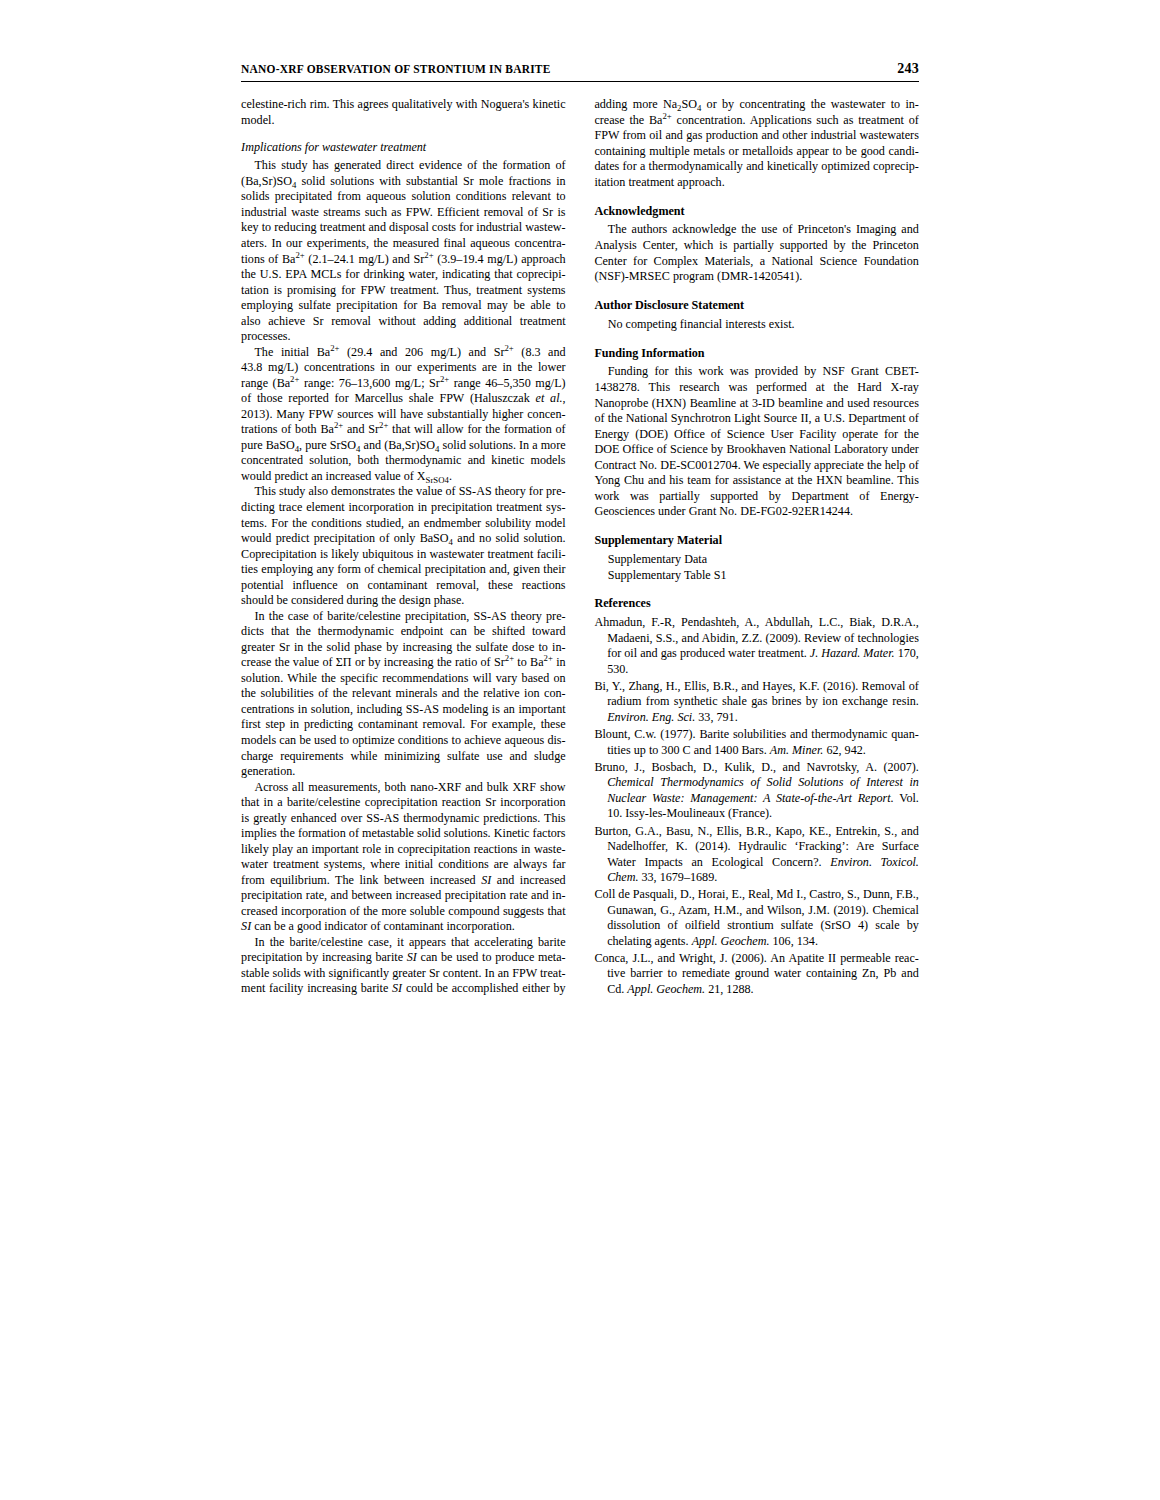Nano-XRF Observation of Strontium in Barite 243
celestine-rich rim. This agrees qualitatively with Noguera's kinetic model.
Implications for wastewater treatment
This study has generated direct evidence of the formation of (Ba,Sr)SO4 solid solutions with substantial Sr mole fractions in solids precipitated from aqueous solution conditions relevant to industrial waste streams such as FPW. Efficient removal of Sr is key to reducing treatment and disposal costs for industrial wastewaters. In our experiments, the measured final aqueous concentrations of Ba2+ (2.1–24.1 mg/L) and Sr2+ (3.9–19.4 mg/L) approach the U.S. EPA MCLs for drinking water, indicating that coprecipitation is promising for FPW treatment. Thus, treatment systems employing sulfate precipitation for Ba removal may be able to also achieve Sr removal without adding additional treatment processes.
The initial Ba2+ (29.4 and 206 mg/L) and Sr2+ (8.3 and 43.8 mg/L) concentrations in our experiments are in the lower range (Ba2+ range: 76–13,600 mg/L; Sr2+ range 46–5,350 mg/L) of those reported for Marcellus shale FPW (Haluszczak et al., 2013). Many FPW sources will have substantially higher concentrations of both Ba2+ and Sr2+ that will allow for the formation of pure BaSO4, pure SrSO4 and (Ba,Sr)SO4 solid solutions. In a more concentrated solution, both thermodynamic and kinetic models would predict an increased value of XSrSO4.
This study also demonstrates the value of SS-AS theory for predicting trace element incorporation in precipitation treatment systems. For the conditions studied, an endmember solubility model would predict precipitation of only BaSO4 and no solid solution. Coprecipitation is likely ubiquitous in wastewater treatment facilities employing any form of chemical precipitation and, given their potential influence on contaminant removal, these reactions should be considered during the design phase.
In the case of barite/celestine precipitation, SS-AS theory predicts that the thermodynamic endpoint can be shifted toward greater Sr in the solid phase by increasing the sulfate dose to increase the value of ΣΠ or by increasing the ratio of Sr2+ to Ba2+ in solution. While the specific recommendations will vary based on the solubilities of the relevant minerals and the relative ion concentrations in solution, including SS-AS modeling is an important first step in predicting contaminant removal. For example, these models can be used to optimize conditions to achieve aqueous discharge requirements while minimizing sulfate use and sludge generation.
Across all measurements, both nano-XRF and bulk XRF show that in a barite/celestine coprecipitation reaction Sr incorporation is greatly enhanced over SS-AS thermodynamic predictions. This implies the formation of metastable solid solutions. Kinetic factors likely play an important role in coprecipitation reactions in wastewater treatment systems, where initial conditions are always far from equilibrium. The link between increased SI and increased precipitation rate, and between increased precipitation rate and increased incorporation of the more soluble compound suggests that SI can be a good indicator of contaminant incorporation.
In the barite/celestine case, it appears that accelerating barite precipitation by increasing barite SI can be used to produce metastable solids with significantly greater Sr content. In an FPW treatment facility increasing barite SI could be accomplished either by adding more Na2SO4 or by concentrating the wastewater to increase the Ba2+ concentration. Applications such as treatment of FPW from oil and gas production and other industrial wastewaters containing multiple metals or metalloids appear to be good candidates for a thermodynamically and kinetically optimized coprecipitation treatment approach.
Acknowledgment
The authors acknowledge the use of Princeton's Imaging and Analysis Center, which is partially supported by the Princeton Center for Complex Materials, a National Science Foundation (NSF)-MRSEC program (DMR-1420541).
Author Disclosure Statement
No competing financial interests exist.
Funding Information
Funding for this work was provided by NSF Grant CBET-1438278. This research was performed at the Hard X-ray Nanoprobe (HXN) Beamline at 3-ID beamline and used resources of the National Synchrotron Light Source II, a U.S. Department of Energy (DOE) Office of Science User Facility operate for the DOE Office of Science by Brookhaven National Laboratory under Contract No. DE-SC0012704. We especially appreciate the help of Yong Chu and his team for assistance at the HXN beamline. This work was partially supported by Department of Energy-Geosciences under Grant No. DE-FG02-92ER14244.
Supplementary Material
Supplementary Data
Supplementary Table S1
References
Ahmadun, F.-R, Pendashteh, A., Abdullah, L.C., Biak, D.R.A., Madaeni, S.S., and Abidin, Z.Z. (2009). Review of technologies for oil and gas produced water treatment. J. Hazard. Mater. 170, 530.
Bi, Y., Zhang, H., Ellis, B.R., and Hayes, K.F. (2016). Removal of radium from synthetic shale gas brines by ion exchange resin. Environ. Eng. Sci. 33, 791.
Blount, C.w. (1977). Barite solubilities and thermodynamic quantities up to 300 C and 1400 Bars. Am. Miner. 62, 942.
Bruno, J., Bosbach, D., Kulik, D., and Navrotsky, A. (2007). Chemical Thermodynamics of Solid Solutions of Interest in Nuclear Waste: Management: A State-of-the-Art Report. Vol. 10. Issy-les-Moulineaux (France).
Burton, G.A., Basu, N., Ellis, B.R., Kapo, KE., Entrekin, S., and Nadelhoffer, K. (2014). Hydraulic ‘Fracking’: Are Surface Water Impacts an Ecological Concern?. Environ. Toxicol. Chem. 33, 1679–1689.
Coll de Pasquali, D., Horai, E., Real, Md I., Castro, S., Dunn, F.B., Gunawan, G., Azam, H.M., and Wilson, J.M. (2019). Chemical dissolution of oilfield strontium sulfate (SrSO 4) scale by chelating agents. Appl. Geochem. 106, 134.
Conca, J.L., and Wright, J. (2006). An Apatite II permeable reactive barrier to remediate ground water containing Zn, Pb and Cd. Appl. Geochem. 21, 1288.